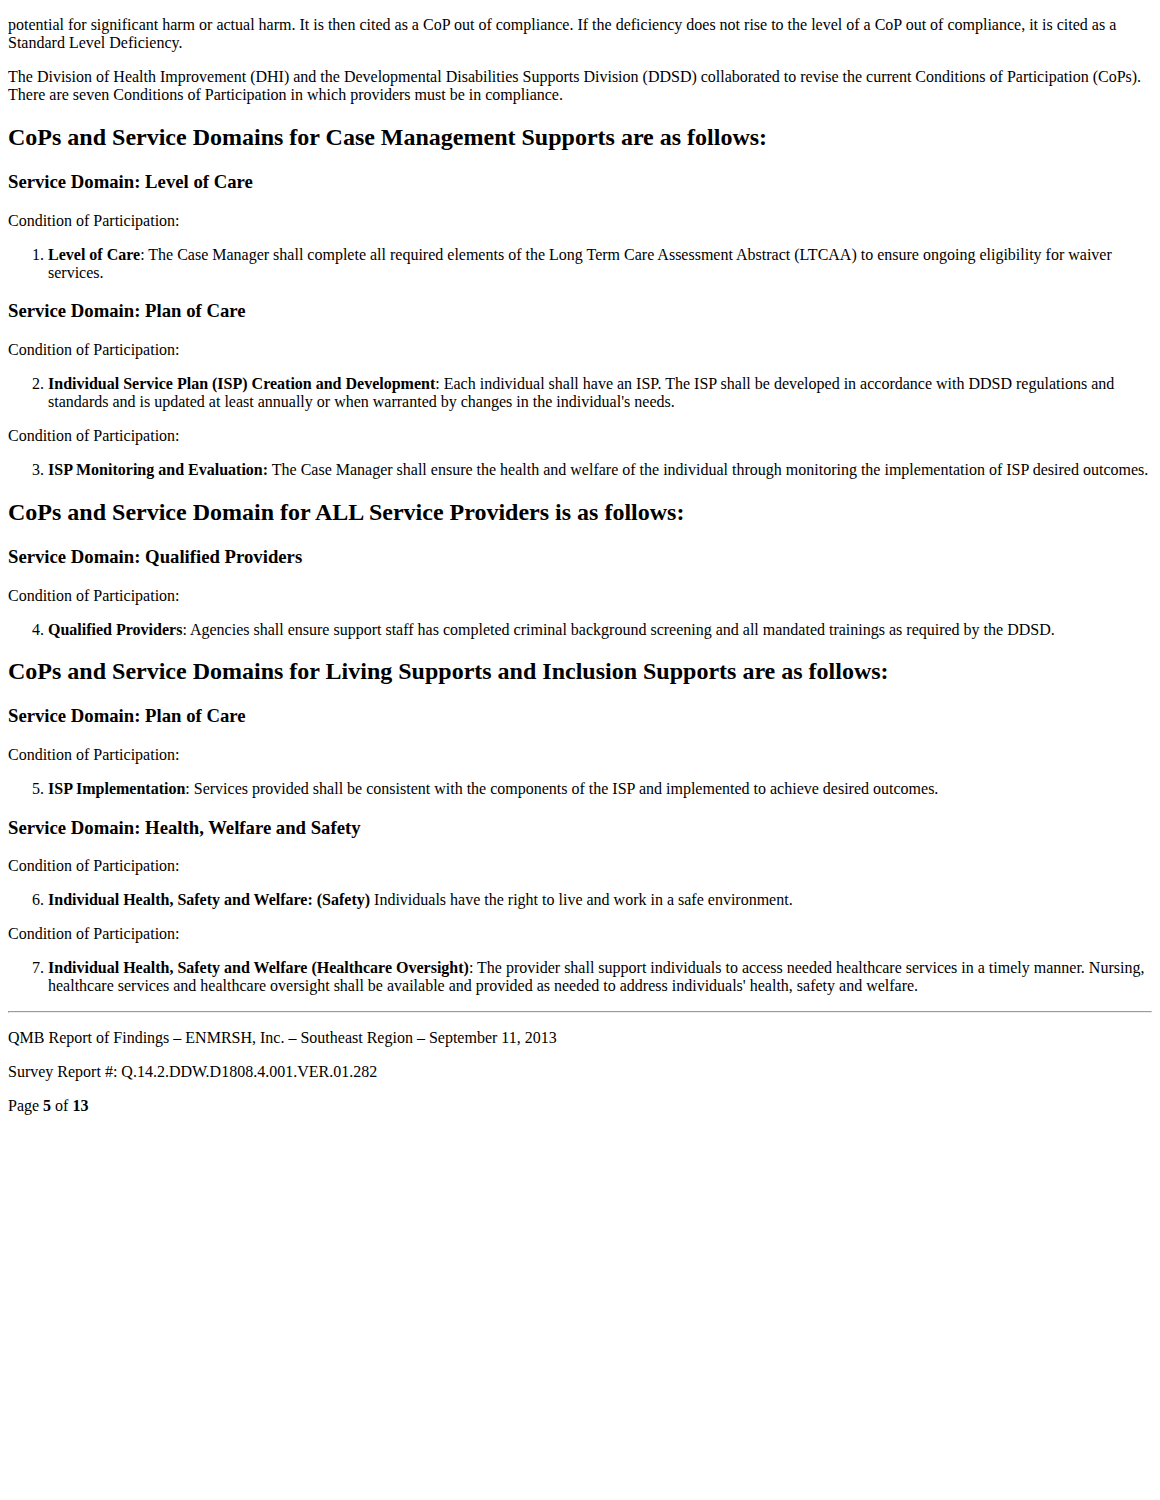potential for significant harm or actual harm. It is then cited as a CoP out of compliance. If the deficiency does not rise to the level of a CoP out of compliance, it is cited as a Standard Level Deficiency.
The Division of Health Improvement (DHI) and the Developmental Disabilities Supports Division (DDSD) collaborated to revise the current Conditions of Participation (CoPs). There are seven Conditions of Participation in which providers must be in compliance.
CoPs and Service Domains for Case Management Supports are as follows:
Service Domain: Level of Care
Condition of Participation:
Level of Care: The Case Manager shall complete all required elements of the Long Term Care Assessment Abstract (LTCAA) to ensure ongoing eligibility for waiver services.
Service Domain: Plan of Care
Condition of Participation:
Individual Service Plan (ISP) Creation and Development: Each individual shall have an ISP. The ISP shall be developed in accordance with DDSD regulations and standards and is updated at least annually or when warranted by changes in the individual's needs.
Condition of Participation:
ISP Monitoring and Evaluation: The Case Manager shall ensure the health and welfare of the individual through monitoring the implementation of ISP desired outcomes.
CoPs and Service Domain for ALL Service Providers is as follows:
Service Domain: Qualified Providers
Condition of Participation:
Qualified Providers: Agencies shall ensure support staff has completed criminal background screening and all mandated trainings as required by the DDSD.
CoPs and Service Domains for Living Supports and Inclusion Supports are as follows:
Service Domain: Plan of Care
Condition of Participation:
ISP Implementation: Services provided shall be consistent with the components of the ISP and implemented to achieve desired outcomes.
Service Domain: Health, Welfare and Safety
Condition of Participation:
Individual Health, Safety and Welfare: (Safety) Individuals have the right to live and work in a safe environment.
Condition of Participation:
Individual Health, Safety and Welfare (Healthcare Oversight): The provider shall support individuals to access needed healthcare services in a timely manner. Nursing, healthcare services and healthcare oversight shall be available and provided as needed to address individuals' health, safety and welfare.
QMB Report of Findings – ENMRSH, Inc. – Southeast Region – September 11, 2013
Survey Report #: Q.14.2.DDW.D1808.4.001.VER.01.282
Page 5 of 13